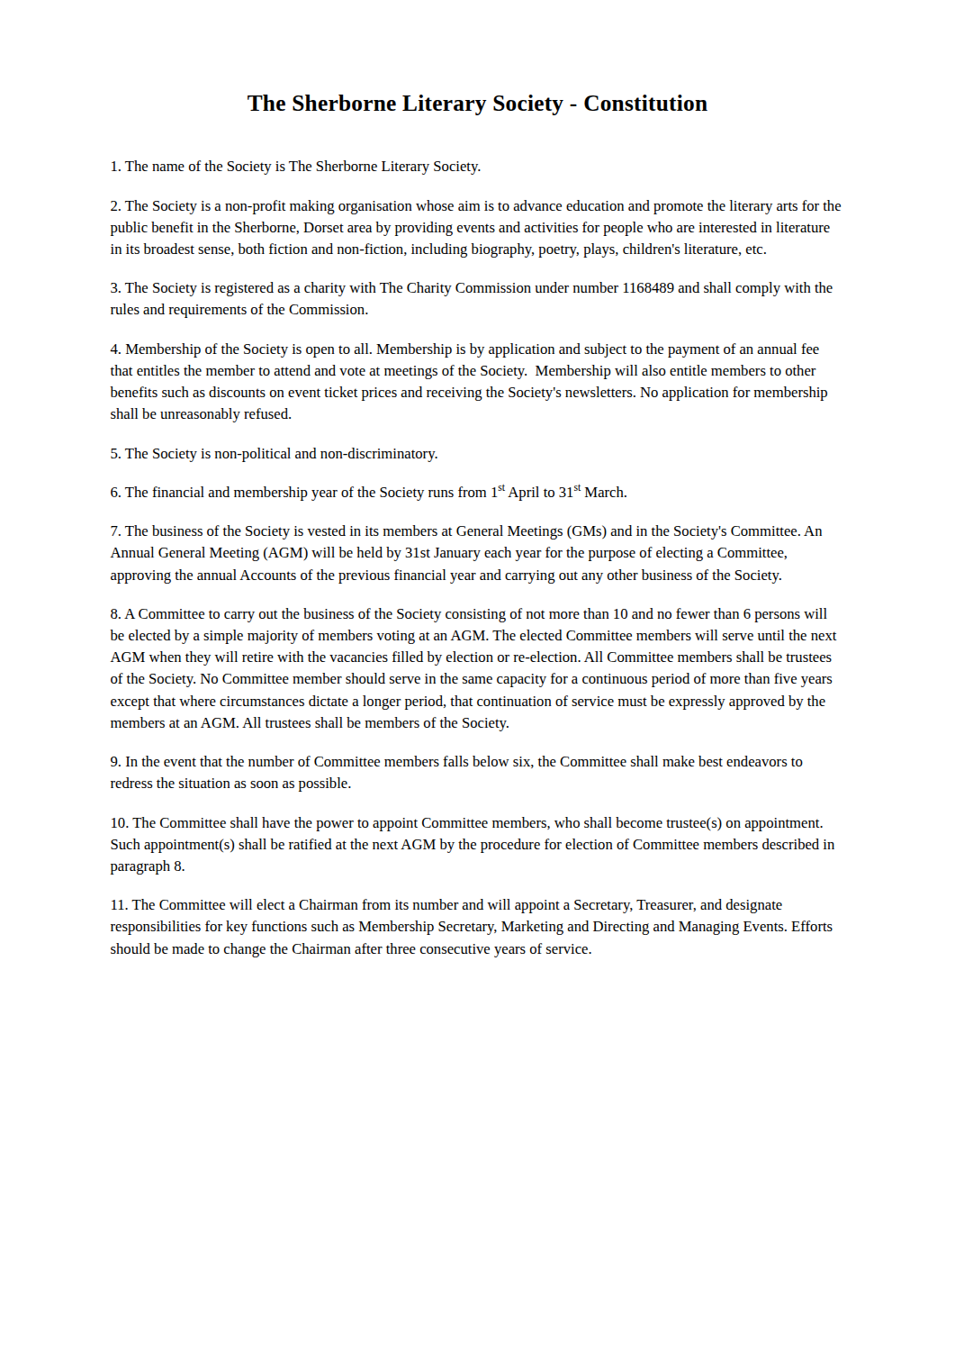The Sherborne Literary Society - Constitution
1. The name of the Society is The Sherborne Literary Society.
2. The Society is a non-profit making organisation whose aim is to advance education and promote the literary arts for the public benefit in the Sherborne, Dorset area by providing events and activities for people who are interested in literature in its broadest sense, both fiction and non-fiction, including biography, poetry, plays, children's literature, etc.
3. The Society is registered as a charity with The Charity Commission under number 1168489 and shall comply with the rules and requirements of the Commission.
4. Membership of the Society is open to all. Membership is by application and subject to the payment of an annual fee that entitles the member to attend and vote at meetings of the Society. Membership will also entitle members to other benefits such as discounts on event ticket prices and receiving the Society's newsletters. No application for membership shall be unreasonably refused.
5. The Society is non-political and non-discriminatory.
6. The financial and membership year of the Society runs from 1st April to 31st March.
7. The business of the Society is vested in its members at General Meetings (GMs) and in the Society's Committee. An Annual General Meeting (AGM) will be held by 31st January each year for the purpose of electing a Committee, approving the annual Accounts of the previous financial year and carrying out any other business of the Society.
8. A Committee to carry out the business of the Society consisting of not more than 10 and no fewer than 6 persons will be elected by a simple majority of members voting at an AGM. The elected Committee members will serve until the next AGM when they will retire with the vacancies filled by election or re-election. All Committee members shall be trustees of the Society. No Committee member should serve in the same capacity for a continuous period of more than five years except that where circumstances dictate a longer period, that continuation of service must be expressly approved by the members at an AGM. All trustees shall be members of the Society.
9. In the event that the number of Committee members falls below six, the Committee shall make best endeavors to redress the situation as soon as possible.
10. The Committee shall have the power to appoint Committee members, who shall become trustee(s) on appointment. Such appointment(s) shall be ratified at the next AGM by the procedure for election of Committee members described in paragraph 8.
11. The Committee will elect a Chairman from its number and will appoint a Secretary, Treasurer, and designate responsibilities for key functions such as Membership Secretary, Marketing and Directing and Managing Events. Efforts should be made to change the Chairman after three consecutive years of service.